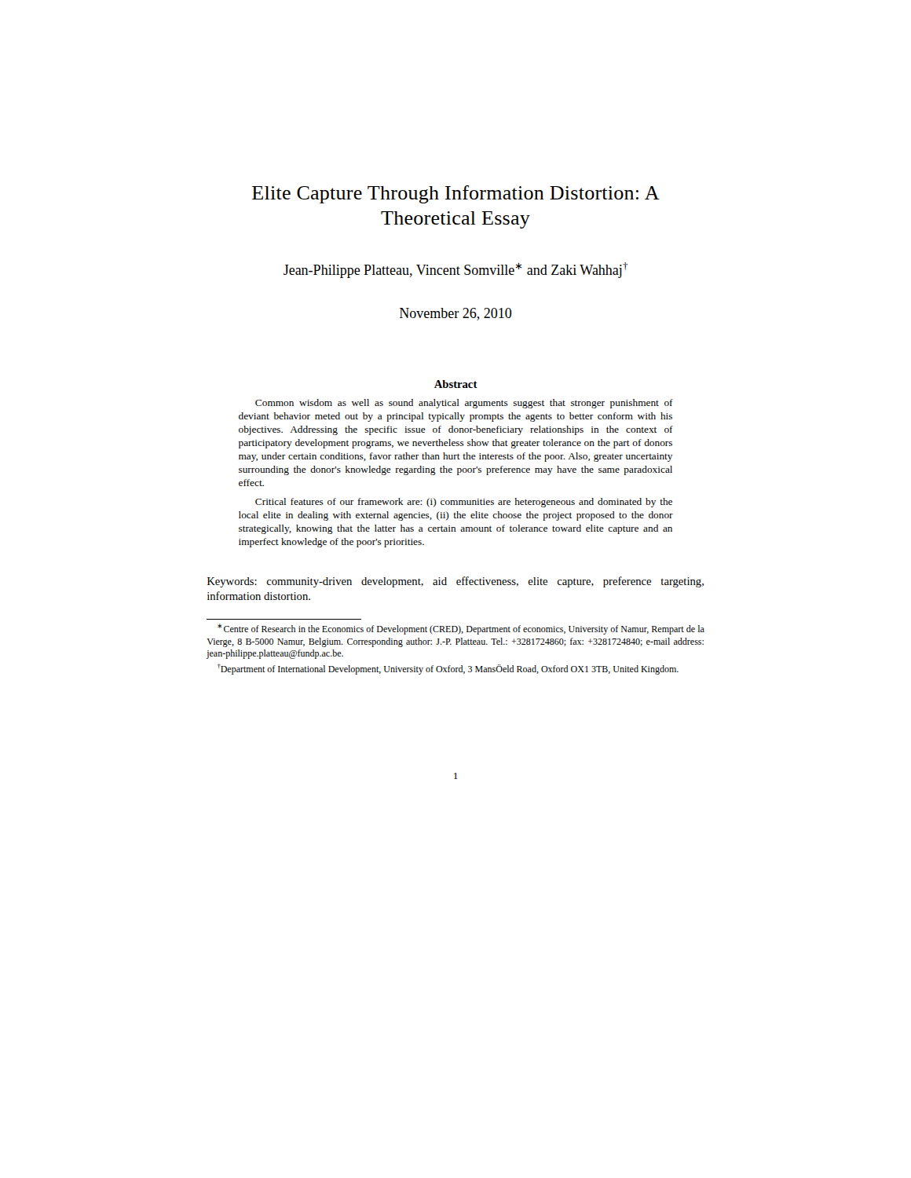Elite Capture Through Information Distortion: A Theoretical Essay
Jean-Philippe Platteau, Vincent Somville∗ and Zaki Wahhaj†
November 26, 2010
Abstract
Common wisdom as well as sound analytical arguments suggest that stronger punishment of deviant behavior meted out by a principal typically prompts the agents to better conform with his objectives. Addressing the specific issue of donor-beneficiary relationships in the context of participatory development programs, we nevertheless show that greater tolerance on the part of donors may, under certain conditions, favor rather than hurt the interests of the poor. Also, greater uncertainty surrounding the donor's knowledge regarding the poor's preference may have the same paradoxical effect.
Critical features of our framework are: (i) communities are heterogeneous and dominated by the local elite in dealing with external agencies, (ii) the elite choose the project proposed to the donor strategically, knowing that the latter has a certain amount of tolerance toward elite capture and an imperfect knowledge of the poor's priorities.
Keywords: community-driven development, aid effectiveness, elite capture, preference targeting, information distortion.
∗Centre of Research in the Economics of Development (CRED), Department of economics, University of Namur, Rempart de la Vierge, 8 B-5000 Namur, Belgium. Corresponding author: J.-P. Platteau. Tel.: +3281724860; fax: +3281724840; e-mail address: jean-philippe.platteau@fundp.ac.be.
†Department of International Development, University of Oxford, 3 MansÖeld Road, Oxford OX1 3TB, United Kingdom.
1